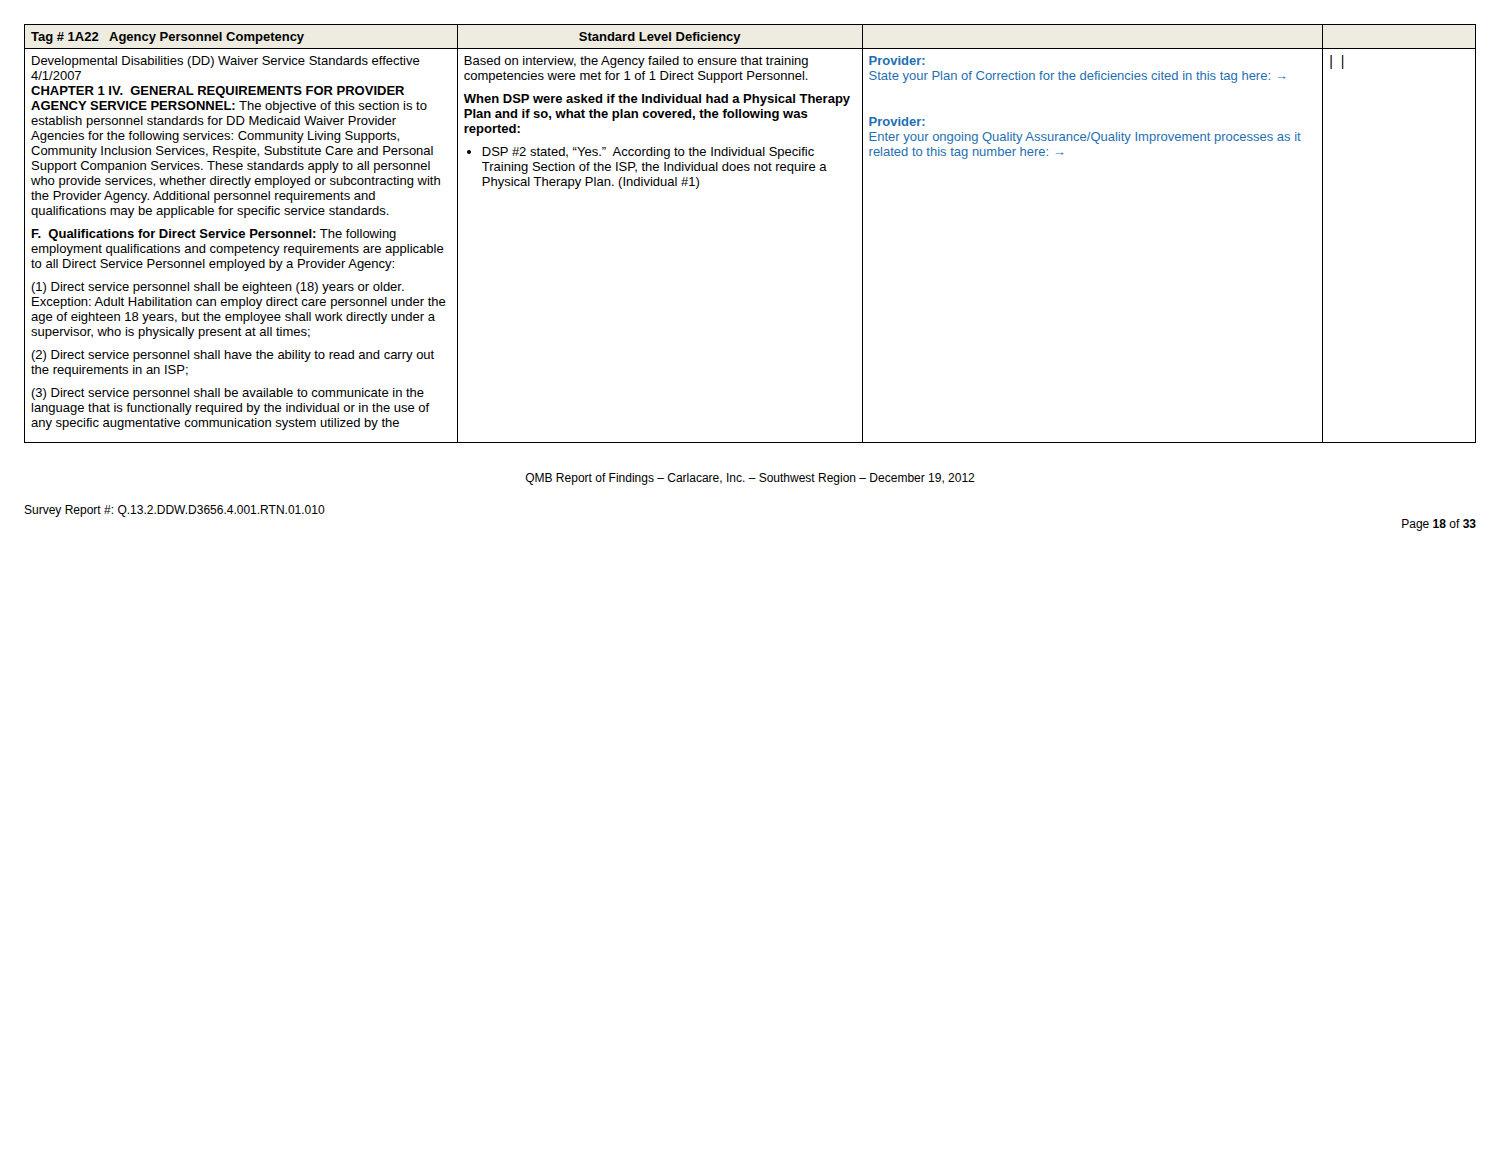| Tag # 1A22 Agency Personnel Competency | Standard Level Deficiency | | |
| --- | --- | --- | --- |
| Developmental Disabilities (DD) Waiver Service Standards effective 4/1/2007 CHAPTER 1 IV. GENERAL REQUIREMENTS FOR PROVIDER AGENCY SERVICE PERSONNEL: The objective of this section is to establish personnel standards for DD Medicaid Waiver Provider Agencies for the following services: Community Living Supports, Community Inclusion Services, Respite, Substitute Care and Personal Support Companion Services. These standards apply to all personnel who provide services, whether directly employed or subcontracting with the Provider Agency. Additional personnel requirements and qualifications may be applicable for specific service standards. F. Qualifications for Direct Service Personnel: The following employment qualifications and competency requirements are applicable to all Direct Service Personnel employed by a Provider Agency: (1) Direct service personnel shall be eighteen (18) years or older. Exception: Adult Habilitation can employ direct care personnel under the age of eighteen 18 years, but the employee shall work directly under a supervisor, who is physically present at all times; (2) Direct service personnel shall have the ability to read and carry out the requirements in an ISP; (3) Direct service personnel shall be available to communicate in the language that is functionally required by the individual or in the use of any specific augmentative communication system utilized by the | Based on interview, the Agency failed to ensure that training competencies were met for 1 of 1 Direct Support Personnel. When DSP were asked if the Individual had a Physical Therapy Plan and if so, what the plan covered, the following was reported: DSP #2 stated, “Yes.” According to the Individual Specific Training Section of the ISP, the Individual does not require a Physical Therapy Plan. (Individual #1) | Provider: State your Plan of Correction for the deficiencies cited in this tag here: → Provider: Enter your ongoing Quality Assurance/Quality Improvement processes as it related to this tag number here: → | / / |
QMB Report of Findings – Carlacare, Inc. – Southwest Region – December 19, 2012
Survey Report #: Q.13.2.DDW.D3656.4.001.RTN.01.010
Page 18 of 33